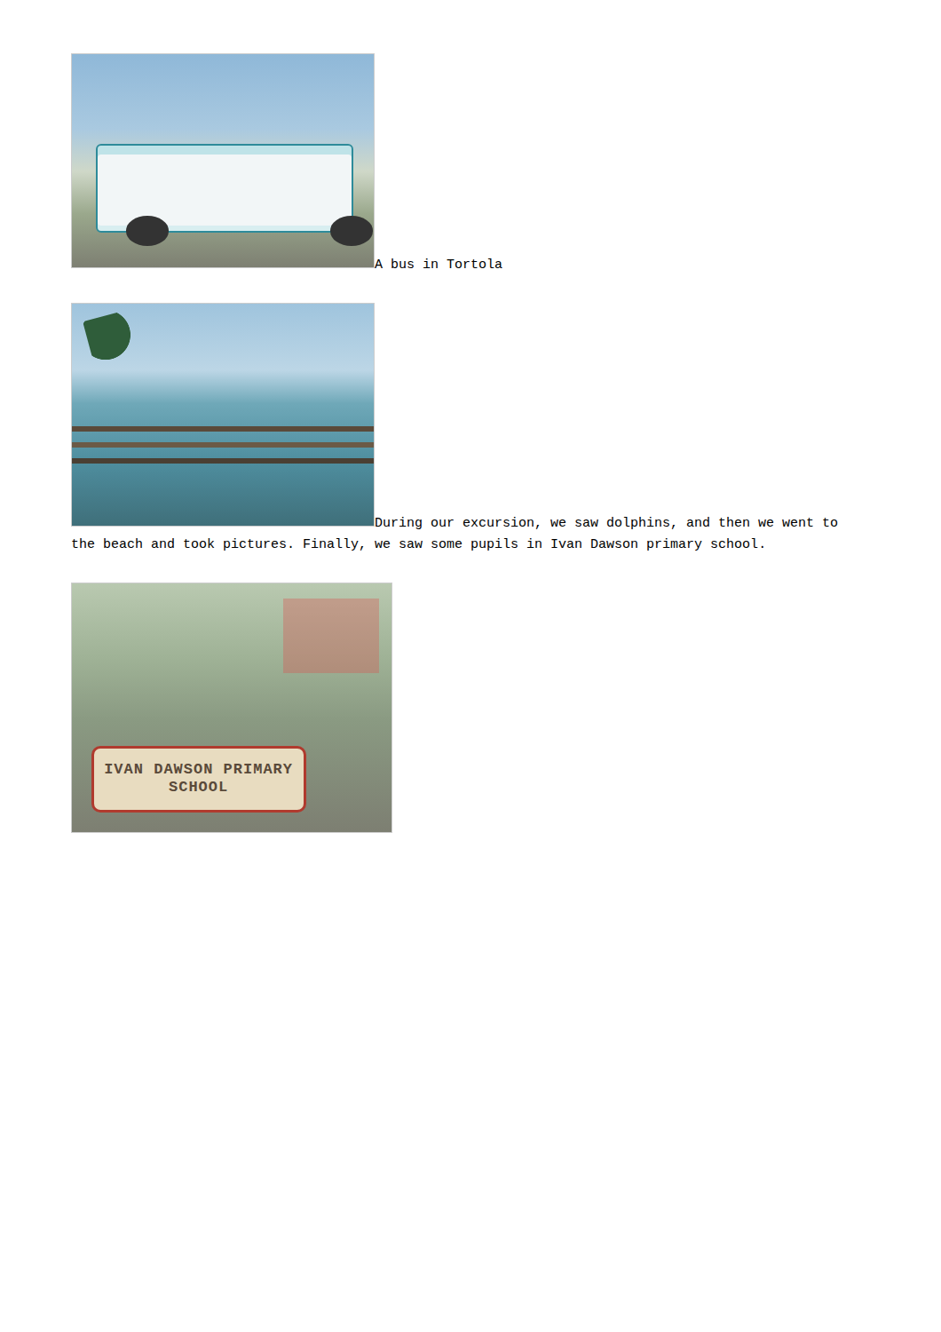A bus in Tortola
During our excursion, we saw dolphins, and then we went to the beach and took pictures. Finally, we saw some pupils in Ivan Dawson primary school.